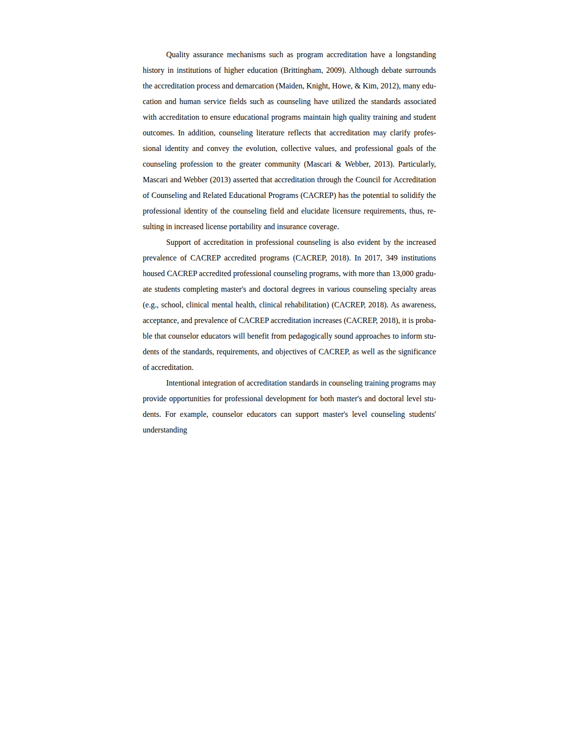Quality assurance mechanisms such as program accreditation have a longstanding history in institutions of higher education (Brittingham, 2009). Although debate surrounds the accreditation process and demarcation (Maiden, Knight, Howe, & Kim, 2012), many education and human service fields such as counseling have utilized the standards associated with accreditation to ensure educational programs maintain high quality training and student outcomes. In addition, counseling literature reflects that accreditation may clarify professional identity and convey the evolution, collective values, and professional goals of the counseling profession to the greater community (Mascari & Webber, 2013). Particularly, Mascari and Webber (2013) asserted that accreditation through the Council for Accreditation of Counseling and Related Educational Programs (CACREP) has the potential to solidify the professional identity of the counseling field and elucidate licensure requirements, thus, resulting in increased license portability and insurance coverage.
Support of accreditation in professional counseling is also evident by the increased prevalence of CACREP accredited programs (CACREP, 2018). In 2017, 349 institutions housed CACREP accredited professional counseling programs, with more than 13,000 graduate students completing master's and doctoral degrees in various counseling specialty areas (e.g., school, clinical mental health, clinical rehabilitation) (CACREP, 2018). As awareness, acceptance, and prevalence of CACREP accreditation increases (CACREP, 2018), it is probable that counselor educators will benefit from pedagogically sound approaches to inform students of the standards, requirements, and objectives of CACREP, as well as the significance of accreditation.
Intentional integration of accreditation standards in counseling training programs may provide opportunities for professional development for both master's and doctoral level students. For example, counselor educators can support master's level counseling students' understanding